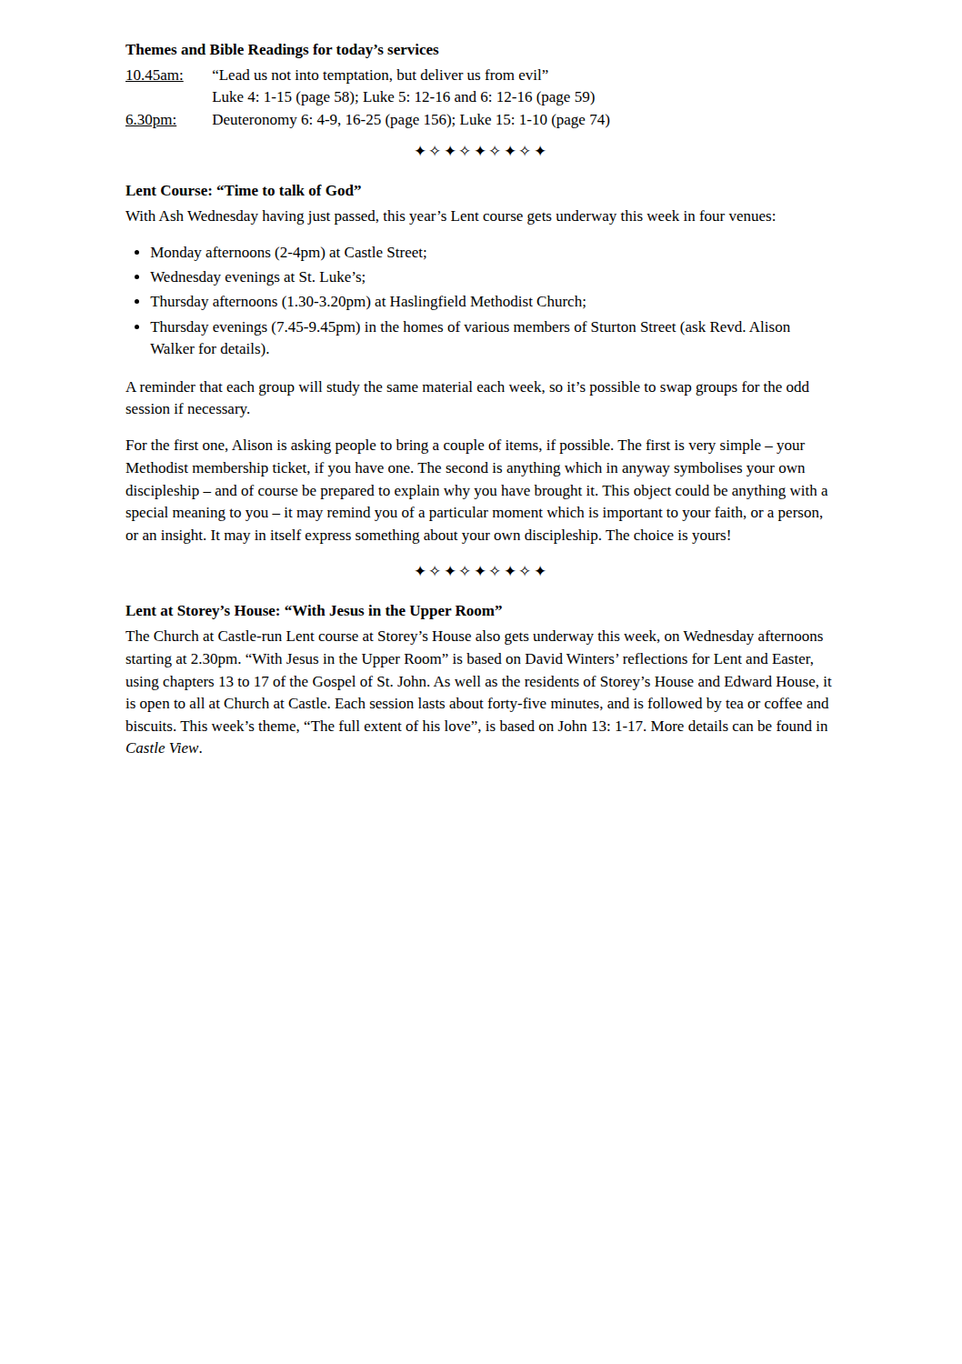Themes and Bible Readings for today’s services
10.45am:“Lead us not into temptation, but deliver us from evil” Luke 4: 1-15 (page 58); Luke 5: 12-16 and 6: 12-16 (page 59) 6.30pm: Deuteronomy 6: 4-9, 16-25 (page 156); Luke 15: 1-10 (page 74)
✦✧✦✧✦✧✦✧✦
Lent Course: “Time to talk of God”
With Ash Wednesday having just passed, this year’s Lent course gets underway this week in four venues:
Monday afternoons (2-4pm) at Castle Street;
Wednesday evenings at St. Luke’s;
Thursday afternoons (1.30-3.20pm) at Haslingfield Methodist Church;
Thursday evenings (7.45-9.45pm) in the homes of various members of Sturton Street (ask Revd. Alison Walker for details).
A reminder that each group will study the same material each week, so it’s possible to swap groups for the odd session if necessary.
For the first one, Alison is asking people to bring a couple of items, if possible. The first is very simple – your Methodist membership ticket, if you have one. The second is anything which in anyway symbolises your own discipleship – and of course be prepared to explain why you have brought it. This object could be anything with a special meaning to you – it may remind you of a particular moment which is important to your faith, or a person, or an insight. It may in itself express something about your own discipleship. The choice is yours!
✦✧✦✧✦✧✦✧✦
Lent at Storey’s House: “With Jesus in the Upper Room”
The Church at Castle-run Lent course at Storey’s House also gets underway this week, on Wednesday afternoons starting at 2.30pm. “With Jesus in the Upper Room” is based on David Winters’ reflections for Lent and Easter, using chapters 13 to 17 of the Gospel of St. John. As well as the residents of Storey’s House and Edward House, it is open to all at Church at Castle. Each session lasts about forty-five minutes, and is followed by tea or coffee and biscuits. This week’s theme, “The full extent of his love”, is based on John 13: 1-17. More details can be found in Castle View.